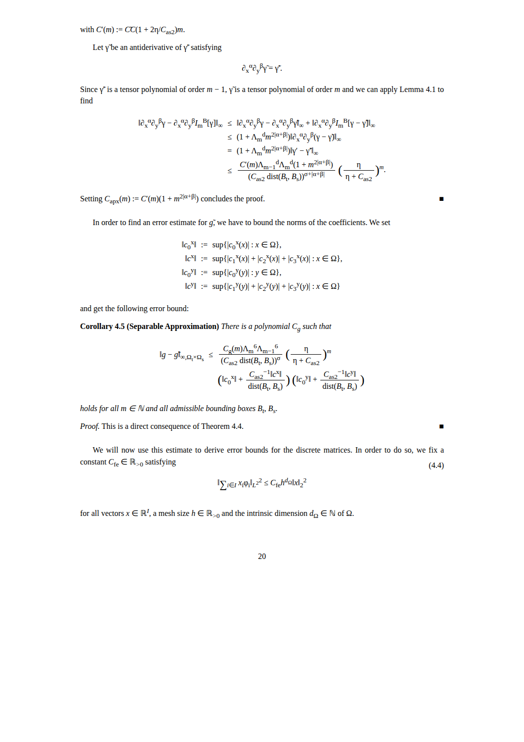with C′(m) := C̃C(1 + 2η/Cas2)m.
Let γ̃ be an antiderivative of γ̃′ satisfying
∂xα∂yβγ̃ = γ̃′.
Since γ̃′ is a tensor polynomial of order m − 1, γ̃ is a tensor polynomial of order m and we can apply Lemma 4.1 to find
| ‖∂ x α ∂ y β γ − ∂ x α ∂ y β I m B [γ]‖ ∞ | ≤ | ‖∂ x α ∂ y β γ − ∂ x α ∂ y β γ̃‖ ∞ + ‖∂ x α ∂ y β I m B [γ − γ̃]‖ ∞ |
| | ≤ | (1 + Λ m d m 2/α+β/ )‖∂ x α ∂ y β (γ − γ̃)‖ ∞ |
| | = | (1 + Λ m d m 2/α+β/ )‖γ′ − γ̃′‖ ∞ |
| | ≤ | C ′( m )Λ m−1 d Λ m d (1 + m 2/α+β/ ) ( C as2 dist( B t , B s )) σ+/α+β/ ( η η + C as2 ) m . |
Setting Capx(m) := C′(m)(1 + m2|α+β|) concludes the proof. ■
In order to find an error estimate for g̃, we have to bound the norms of the coefficients. We set
| ‖ c 0 x ‖ | := | sup{/ c 0 x ( x )/ : x ∈ Ω}, |
| ‖ c x ‖ | := | sup{/ c 1 x ( x )/ + / c 2 x ( x )/ + / c 3 x ( x )/ : x ∈ Ω}, |
| ‖ c 0 y ‖ | := | sup{/ c 0 y ( y )/ : y ∈ Ω}, |
| ‖ c y ‖ | := | sup{/ c 1 y ( y )/ + / c 2 y ( y )/ + / c 3 y ( y )/ : x ∈ Ω} |
and get the following error bound:
Corollary 4.5 (Separable Approximation) There is a polynomial Cg such that
| ‖ g − g ̃‖ ∞,Ω t ×Ω s | ≤ | C g ( m )Λ m 6 Λ m−1 6 ( C as2 dist( B t , B s )) σ ( η η + C as2 ) m |
| | | ( ‖ c 0 x ‖ + C as2 −1 ‖ c x ‖ dist( B t , B s ) ) ( ‖ c 0 y ‖ + C as2 −1 ‖ c y ‖ dist( B t , B s ) ) |
holds for all m ∈ ℕ and all admissible bounding boxes Bt, Bs.
Proof. This is a direct consequence of Theorem 4.4. ■
We will now use this estimate to derive error bounds for the discrete matrices. In order to do so, we fix a constant Cfe ∈ ℝ>0 satisfying
‖∑i∈I xiφi‖L22 ≤ CfehdΩ‖x‖22 (4.4)
for all vectors x ∈ ℝI, a mesh size h ∈ ℝ>0 and the intrinsic dimension dΩ ∈ ℕ of Ω.
20